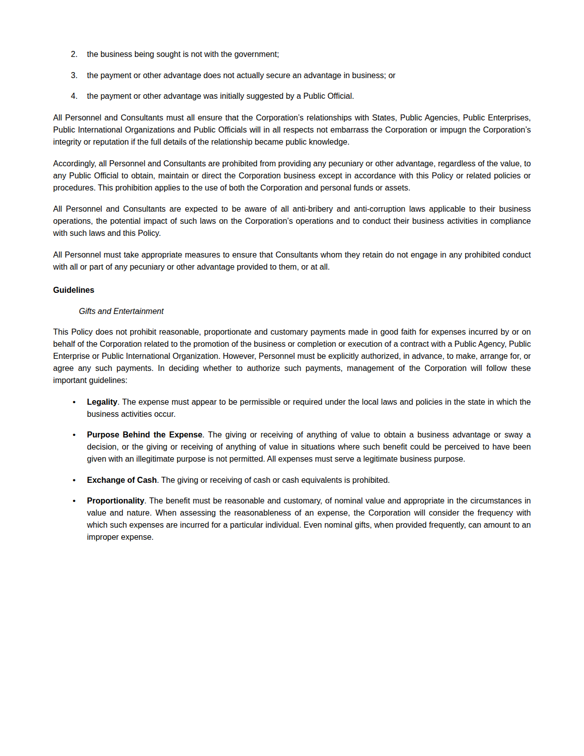2. the business being sought is not with the government;
3. the payment or other advantage does not actually secure an advantage in business; or
4. the payment or other advantage was initially suggested by a Public Official.
All Personnel and Consultants must all ensure that the Corporation’s relationships with States, Public Agencies, Public Enterprises, Public International Organizations and Public Officials will in all respects not embarrass the Corporation or impugn the Corporation’s integrity or reputation if the full details of the relationship became public knowledge.
Accordingly, all Personnel and Consultants are prohibited from providing any pecuniary or other advantage, regardless of the value, to any Public Official to obtain, maintain or direct the Corporation business except in accordance with this Policy or related policies or procedures. This prohibition applies to the use of both the Corporation and personal funds or assets.
All Personnel and Consultants are expected to be aware of all anti-bribery and anti-corruption laws applicable to their business operations, the potential impact of such laws on the Corporation’s operations and to conduct their business activities in compliance with such laws and this Policy.
All Personnel must take appropriate measures to ensure that Consultants whom they retain do not engage in any prohibited conduct with all or part of any pecuniary or other advantage provided to them, or at all.
Guidelines
Gifts and Entertainment
This Policy does not prohibit reasonable, proportionate and customary payments made in good faith for expenses incurred by or on behalf of the Corporation related to the promotion of the business or completion or execution of a contract with a Public Agency, Public Enterprise or Public International Organization. However, Personnel must be explicitly authorized, in advance, to make, arrange for, or agree any such payments. In deciding whether to authorize such payments, management of the Corporation will follow these important guidelines:
Legality. The expense must appear to be permissible or required under the local laws and policies in the state in which the business activities occur.
Purpose Behind the Expense. The giving or receiving of anything of value to obtain a business advantage or sway a decision, or the giving or receiving of anything of value in situations where such benefit could be perceived to have been given with an illegitimate purpose is not permitted. All expenses must serve a legitimate business purpose.
Exchange of Cash. The giving or receiving of cash or cash equivalents is prohibited.
Proportionality. The benefit must be reasonable and customary, of nominal value and appropriate in the circumstances in value and nature. When assessing the reasonableness of an expense, the Corporation will consider the frequency with which such expenses are incurred for a particular individual. Even nominal gifts, when provided frequently, can amount to an improper expense.